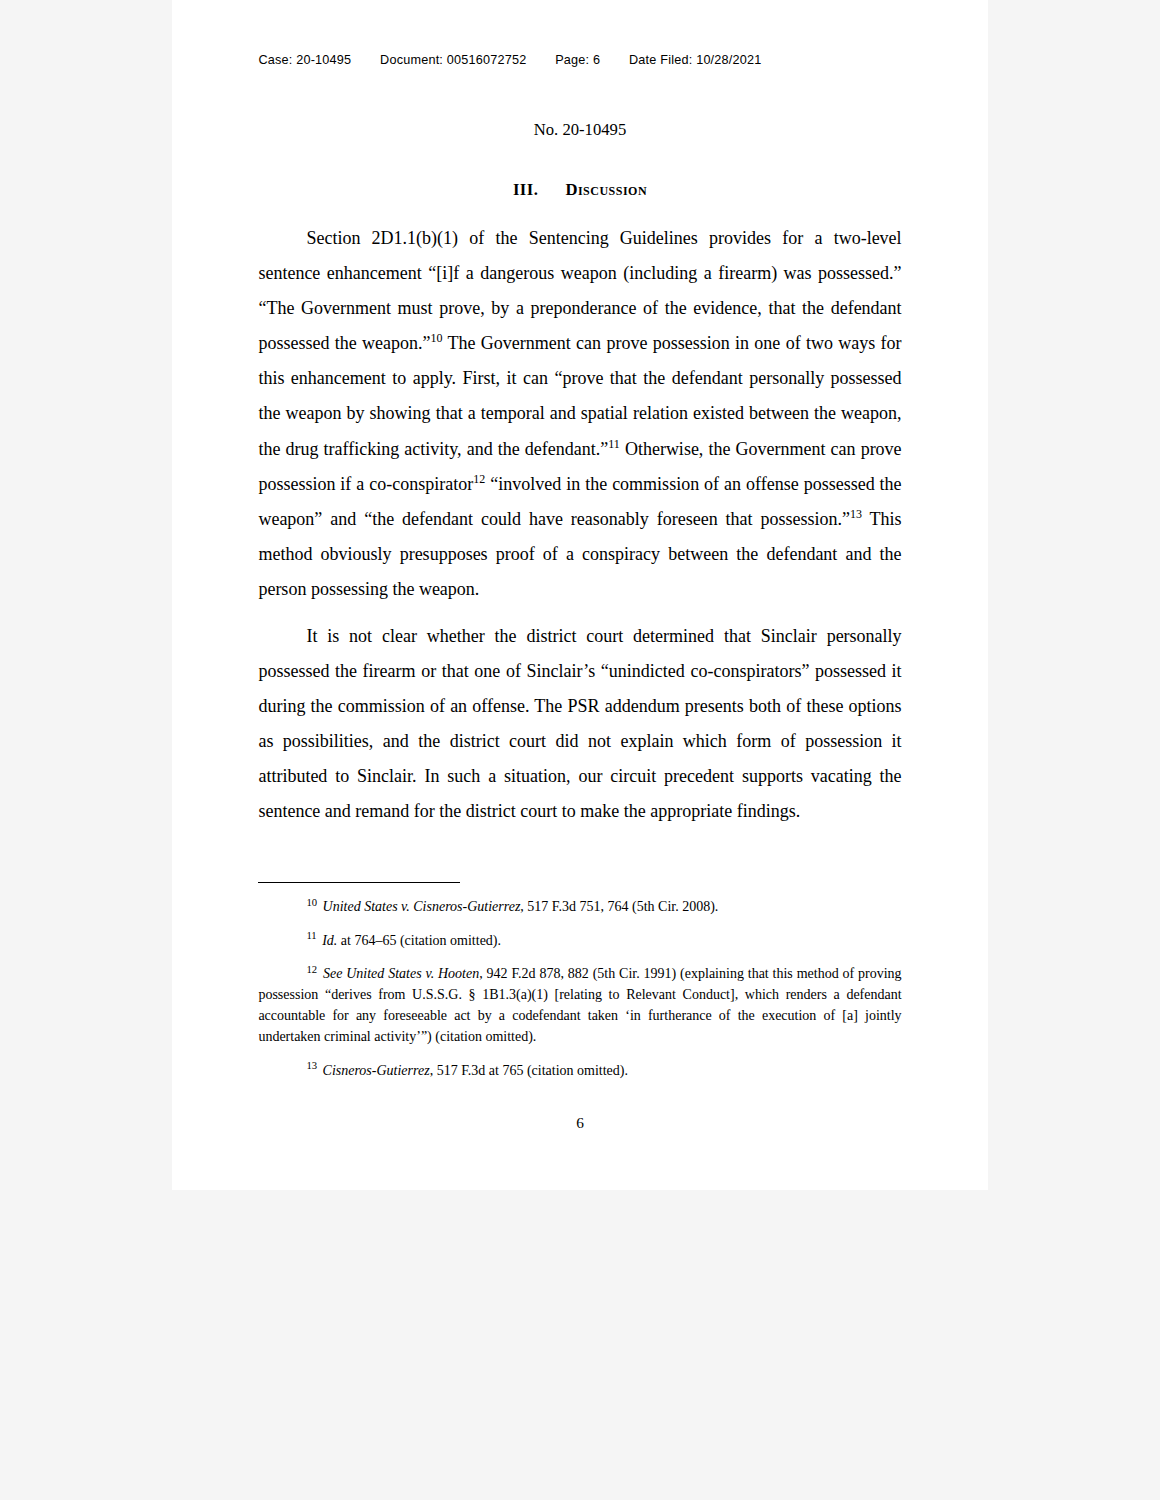Case: 20-10495 Document: 00516072752 Page: 6 Date Filed: 10/28/2021
No. 20-10495
III. Discussion
Section 2D1.1(b)(1) of the Sentencing Guidelines provides for a two-level sentence enhancement “[i]f a dangerous weapon (including a firearm) was possessed.” “The Government must prove, by a preponderance of the evidence, that the defendant possessed the weapon.”10 The Government can prove possession in one of two ways for this enhancement to apply. First, it can “prove that the defendant personally possessed the weapon by showing that a temporal and spatial relation existed between the weapon, the drug trafficking activity, and the defendant.”11 Otherwise, the Government can prove possession if a co-conspirator12 “involved in the commission of an offense possessed the weapon” and “the defendant could have reasonably foreseen that possession.”13 This method obviously presupposes proof of a conspiracy between the defendant and the person possessing the weapon.
It is not clear whether the district court determined that Sinclair personally possessed the firearm or that one of Sinclair’s “unindicted co-conspirators” possessed it during the commission of an offense. The PSR addendum presents both of these options as possibilities, and the district court did not explain which form of possession it attributed to Sinclair. In such a situation, our circuit precedent supports vacating the sentence and remand for the district court to make the appropriate findings.
10 United States v. Cisneros-Gutierrez, 517 F.3d 751, 764 (5th Cir. 2008).
11 Id. at 764–65 (citation omitted).
12 See United States v. Hooten, 942 F.2d 878, 882 (5th Cir. 1991) (explaining that this method of proving possession “derives from U.S.S.G. § 1B1.3(a)(1) [relating to Relevant Conduct], which renders a defendant accountable for any foreseeable act by a codefendant taken ‘in furtherance of the execution of [a] jointly undertaken criminal activity’”) (citation omitted).
13 Cisneros-Gutierrez, 517 F.3d at 765 (citation omitted).
6